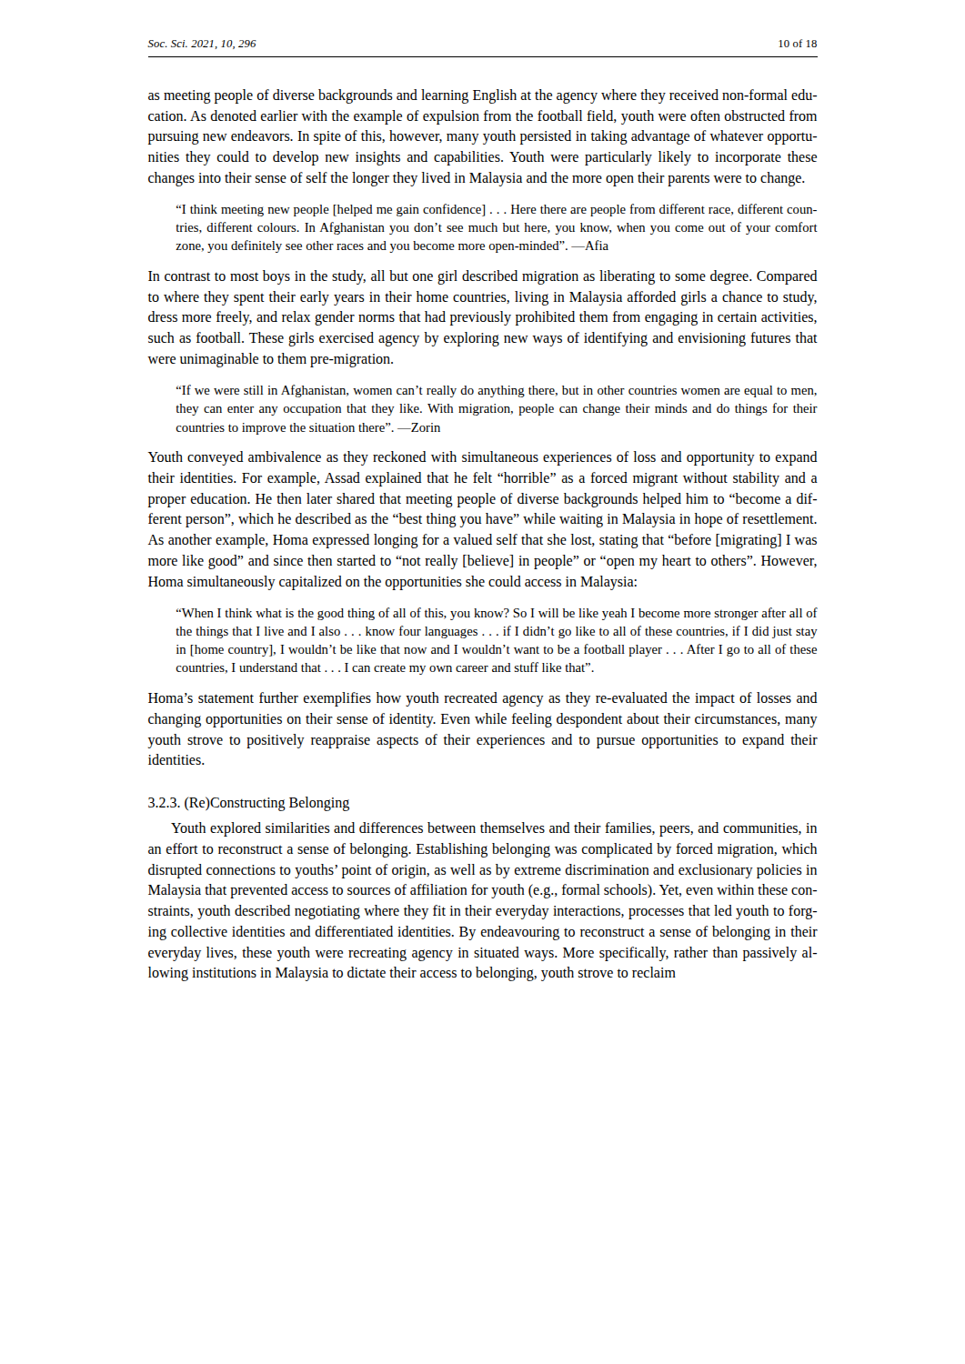Soc. Sci. 2021, 10, 296 10 of 18
as meeting people of diverse backgrounds and learning English at the agency where they received non-formal education. As denoted earlier with the example of expulsion from the football field, youth were often obstructed from pursuing new endeavors. In spite of this, however, many youth persisted in taking advantage of whatever opportunities they could to develop new insights and capabilities. Youth were particularly likely to incorporate these changes into their sense of self the longer they lived in Malaysia and the more open their parents were to change.
“I think meeting new people [helped me gain confidence] . . . Here there are people from different race, different countries, different colours. In Afghanistan you don’t see much but here, you know, when you come out of your comfort zone, you definitely see other races and you become more open-minded”. —Afia
In contrast to most boys in the study, all but one girl described migration as liberating to some degree. Compared to where they spent their early years in their home countries, living in Malaysia afforded girls a chance to study, dress more freely, and relax gender norms that had previously prohibited them from engaging in certain activities, such as football. These girls exercised agency by exploring new ways of identifying and envisioning futures that were unimaginable to them pre-migration.
“If we were still in Afghanistan, women can’t really do anything there, but in other countries women are equal to men, they can enter any occupation that they like. With migration, people can change their minds and do things for their countries to improve the situation there”. —Zorin
Youth conveyed ambivalence as they reckoned with simultaneous experiences of loss and opportunity to expand their identities. For example, Assad explained that he felt “horrible” as a forced migrant without stability and a proper education. He then later shared that meeting people of diverse backgrounds helped him to “become a different person”, which he described as the “best thing you have” while waiting in Malaysia in hope of resettlement. As another example, Homa expressed longing for a valued self that she lost, stating that “before [migrating] I was more like good” and since then started to “not really [believe] in people” or “open my heart to others”. However, Homa simultaneously capitalized on the opportunities she could access in Malaysia:
“When I think what is the good thing of all of this, you know? So I will be like yeah I become more stronger after all of the things that I live and I also . . . know four languages . . . if I didn’t go like to all of these countries, if I did just stay in [home country], I wouldn’t be like that now and I wouldn’t want to be a football player . . . After I go to all of these countries, I understand that . . . I can create my own career and stuff like that”.
Homa’s statement further exemplifies how youth recreated agency as they re-evaluated the impact of losses and changing opportunities on their sense of identity. Even while feeling despondent about their circumstances, many youth strove to positively reappraise aspects of their experiences and to pursue opportunities to expand their identities.
3.2.3. (Re)Constructing Belonging
Youth explored similarities and differences between themselves and their families, peers, and communities, in an effort to reconstruct a sense of belonging. Establishing belonging was complicated by forced migration, which disrupted connections to youths’ point of origin, as well as by extreme discrimination and exclusionary policies in Malaysia that prevented access to sources of affiliation for youth (e.g., formal schools). Yet, even within these constraints, youth described negotiating where they fit in their everyday interactions, processes that led youth to forging collective identities and differentiated identities. By endeavouring to reconstruct a sense of belonging in their everyday lives, these youth were recreating agency in situated ways. More specifically, rather than passively allowing institutions in Malaysia to dictate their access to belonging, youth strove to reclaim